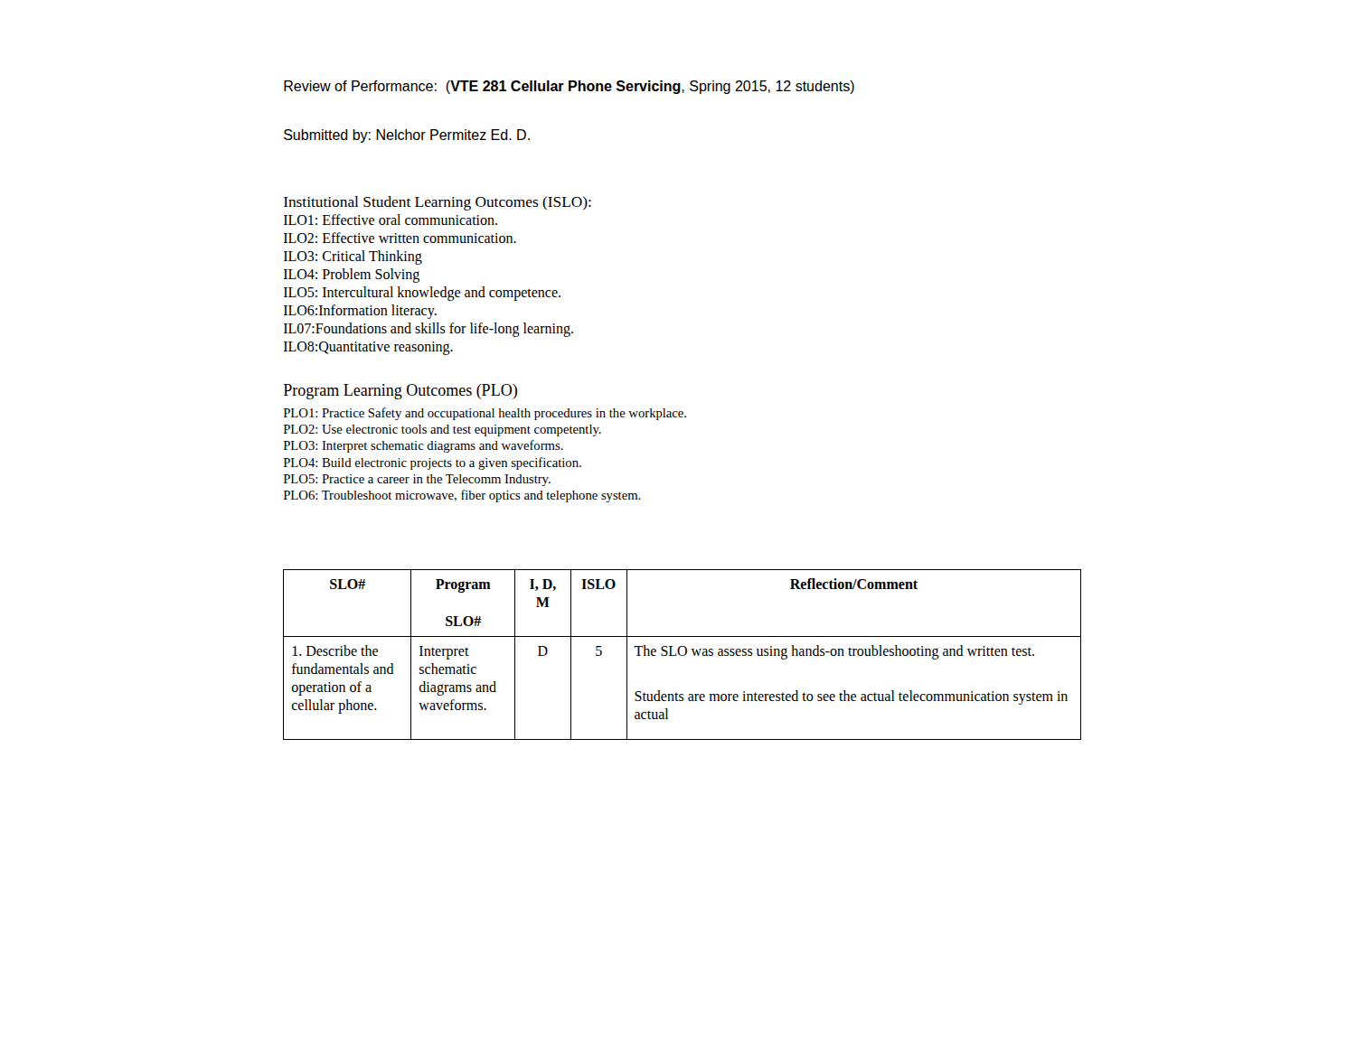Review of Performance: (VTE 281 Cellular Phone Servicing, Spring 2015, 12 students)
Submitted by: Nelchor Permitez Ed. D.
Institutional Student Learning Outcomes (ISLO):
ILO1: Effective oral communication.
ILO2: Effective written communication.
ILO3: Critical Thinking
ILO4: Problem Solving
ILO5: Intercultural knowledge and competence.
ILO6:Information literacy.
IL07:Foundations and skills for life-long learning.
ILO8:Quantitative reasoning.
Program Learning Outcomes (PLO)
PLO1: Practice Safety and occupational health procedures in the workplace.
PLO2: Use electronic tools and test equipment competently.
PLO3: Interpret schematic diagrams and waveforms.
PLO4: Build electronic projects to a given specification.
PLO5: Practice a career in the Telecomm Industry.
PLO6: Troubleshoot microwave, fiber optics and telephone system.
| SLO# | Program SLO# | I, D, M | ISLO | Reflection/Comment |
| --- | --- | --- | --- | --- |
| 1. Describe the fundamentals and operation of a cellular phone. | Interpret schematic diagrams and waveforms. | D | 5 | The SLO was assess using hands-on troubleshooting and written test. Students are more interested to see the actual telecommunication system in actual |